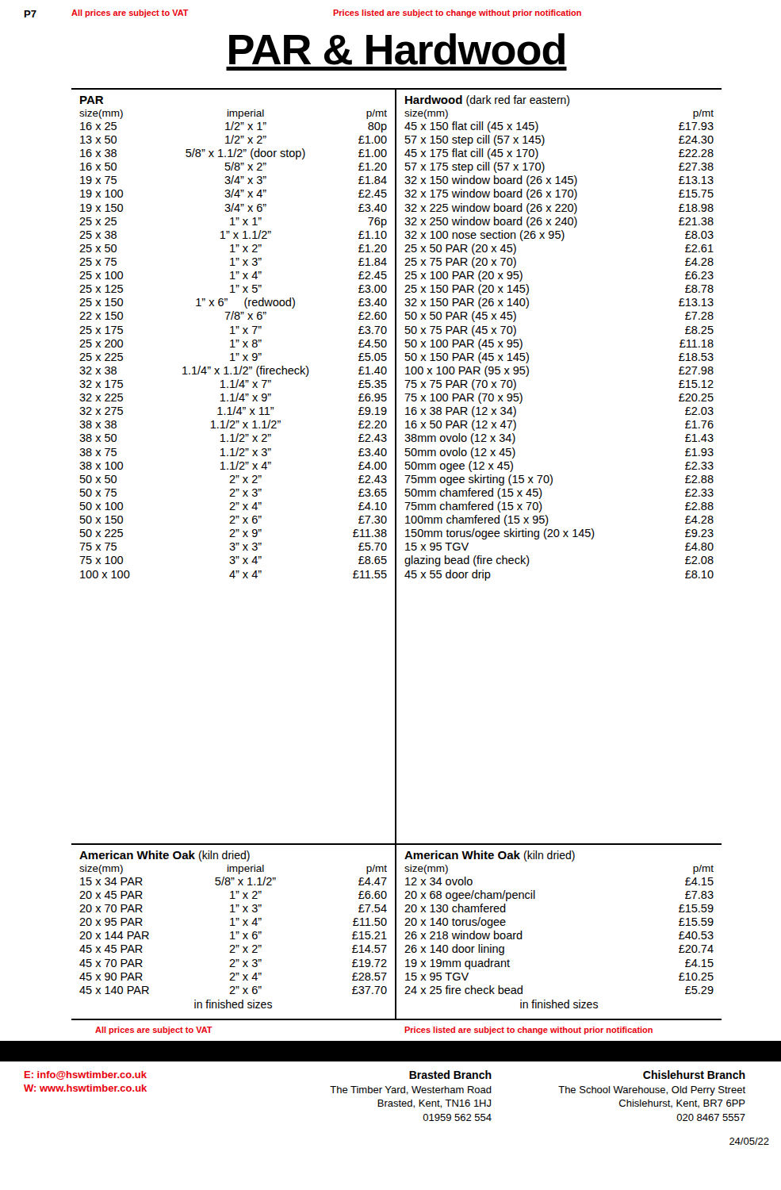P7
All prices are subject to VAT
Prices listed are subject to change without prior notification
PAR & Hardwood
PAR
| size(mm) | imperial | p/mt |
| 16 x 25 | 1/2” x 1” | 80p |
| 13 x 50 | 1/2” x 2” | £1.00 |
| 16 x 38 | 5/8” x 1.1/2” (door stop) | £1.00 |
| 16 x 50 | 5/8” x 2” | £1.20 |
| 19 x 75 | 3/4” x 3” | £1.84 |
| 19 x 100 | 3/4” x 4” | £2.45 |
| 19 x 150 | 3/4” x 6” | £3.40 |
| 25 x 25 | 1” x 1” | 76p |
| 25 x 38 | 1” x 1.1/2” | £1.10 |
| 25 x 50 | 1” x 2” | £1.20 |
| 25 x 75 | 1” x 3” | £1.84 |
| 25 x 100 | 1” x 4” | £2.45 |
| 25 x 125 | 1” x 5” | £3.00 |
| 25 x 150 | 1” x 6” (redwood) | £3.40 |
| 22 x 150 | 7/8” x 6” | £2.60 |
| 25 x 175 | 1” x 7” | £3.70 |
| 25 x 200 | 1” x 8” | £4.50 |
| 25 x 225 | 1” x 9” | £5.05 |
| 32 x 38 | 1.1/4” x 1.1/2” (firecheck) | £1.40 |
| 32 x 175 | 1.1/4” x 7” | £5.35 |
| 32 x 225 | 1.1/4” x 9” | £6.95 |
| 32 x 275 | 1.1/4” x 11” | £9.19 |
| 38 x 38 | 1.1/2” x 1.1/2” | £2.20 |
| 38 x 50 | 1.1/2” x 2” | £2.43 |
| 38 x 75 | 1.1/2” x 3” | £3.40 |
| 38 x 100 | 1.1/2” x 4” | £4.00 |
| 50 x 50 | 2” x 2” | £2.43 |
| 50 x 75 | 2” x 3” | £3.65 |
| 50 x 100 | 2” x 4” | £4.10 |
| 50 x 150 | 2” x 6” | £7.30 |
| 50 x 225 | 2” x 9” | £11.38 |
| 75 x 75 | 3” x 3” | £5.70 |
| 75 x 100 | 3” x 4” | £8.65 |
| 100 x 100 | 4” x 4” | £11.55 |
Hardwood (dark red far eastern)
| size(mm) | p/mt |
| 45 x 150 flat cill (45 x 145) | £17.93 |
| 57 x 150 step cill (57 x 145) | £24.30 |
| 45 x 175 flat cill (45 x 170) | £22.28 |
| 57 x 175 step cill (57 x 170) | £27.38 |
| 32 x 150 window board (26 x 145) | £13.13 |
| 32 x 175 window board (26 x 170) | £15.75 |
| 32 x 225 window board (26 x 220) | £18.98 |
| 32 x 250 window board (26 x 240) | £21.38 |
| 32 x 100 nose section (26 x 95) | £8.03 |
| 25 x 50 PAR (20 x 45) | £2.61 |
| 25 x 75 PAR (20 x 70) | £4.28 |
| 25 x 100 PAR (20 x 95) | £6.23 |
| 25 x 150 PAR (20 x 145) | £8.78 |
| 32 x 150 PAR (26 x 140) | £13.13 |
| 50 x 50 PAR (45 x 45) | £7.28 |
| 50 x 75 PAR (45 x 70) | £8.25 |
| 50 x 100 PAR (45 x 95) | £11.18 |
| 50 x 150 PAR (45 x 145) | £18.53 |
| 100 x 100 PAR (95 x 95) | £27.98 |
| 75 x 75 PAR (70 x 70) | £15.12 |
| 75 x 100 PAR (70 x 95) | £20.25 |
| 16 x 38 PAR (12 x 34) | £2.03 |
| 16 x 50 PAR (12 x 47) | £1.76 |
| 38mm ovolo (12 x 34) | £1.43 |
| 50mm ovolo (12 x 45) | £1.93 |
| 50mm ogee (12 x 45) | £2.33 |
| 75mm ogee skirting (15 x 70) | £2.88 |
| 50mm chamfered (15 x 45) | £2.33 |
| 75mm chamfered (15 x 70) | £2.88 |
| 100mm chamfered (15 x 95) | £4.28 |
| 150mm torus/ogee skirting (20 x 145) | £9.23 |
| 15 x 95 TGV | £4.80 |
| glazing bead (fire check) | £2.08 |
| 45 x 55 door drip | £8.10 |
American White Oak (kiln dried)
| size(mm) | imperial | p/mt |
| 15 x 34 PAR | 5/8” x 1.1/2” | £4.47 |
| 20 x 45 PAR | 1” x 2” | £6.60 |
| 20 x 70 PAR | 1” x 3” | £7.54 |
| 20 x 95 PAR | 1” x 4” | £11.50 |
| 20 x 144 PAR | 1” x 6” | £15.21 |
| 45 x 45 PAR | 2” x 2” | £14.57 |
| 45 x 70 PAR | 2” x 3” | £19.72 |
| 45 x 90 PAR | 2” x 4” | £28.57 |
| 45 x 140 PAR | 2” x 6” | £37.70 |
in finished sizes
American White Oak (kiln dried)
| size(mm) | p/mt |
| 12 x 34 ovolo | £4.15 |
| 20 x 68 ogee/cham/pencil | £7.83 |
| 20 x 130 chamfered | £15.59 |
| 20 x 140 torus/ogee | £15.59 |
| 26 x 218 window board | £40.53 |
| 26 x 140 door lining | £20.74 |
| 19 x 19mm quadrant | £4.15 |
| 15 x 95 TGV | £10.25 |
| 24 x 25 fire check bead | £5.29 |
in finished sizes
All prices are subject to VAT
Prices listed are subject to change without prior notification
E: info@hswtimber.co.uk
W: www.hswtimber.co.uk
Brasted Branch
The Timber Yard, Westerham Road
Brasted, Kent, TN16 1HJ
01959 562 554
Chislehurst Branch
The School Warehouse, Old Perry Street
Chislehurst, Kent, BR7 6PP
020 8467 5557
24/05/22